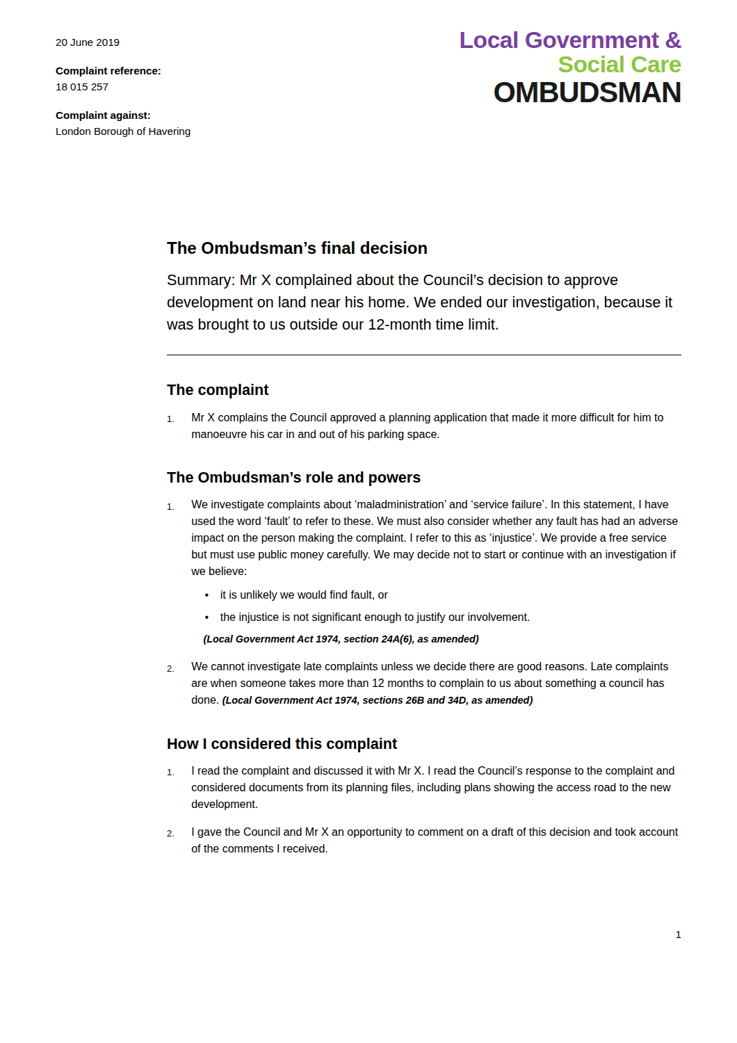20 June 2019
Complaint reference:
18 015 257
Complaint against:
London Borough of Havering
Local Government &
Social Care
OMBUDSMAN
The Ombudsman’s final decision
Summary: Mr X complained about the Council’s decision to approve development on land near his home. We ended our investigation, because it was brought to us outside our 12-month time limit.
The complaint
Mr X complains the Council approved a planning application that made it more difficult for him to manoeuvre his car in and out of his parking space.
The Ombudsman’s role and powers
We investigate complaints about ‘maladministration’ and ‘service failure’. In this statement, I have used the word ‘fault’ to refer to these. We must also consider whether any fault has had an adverse impact on the person making the complaint. I refer to this as ‘injustice’. We provide a free service but must use public money carefully. We may decide not to start or continue with an investigation if we believe:
it is unlikely we would find fault, or
the injustice is not significant enough to justify our involvement.
(Local Government Act 1974, section 24A(6), as amended)
We cannot investigate late complaints unless we decide there are good reasons. Late complaints are when someone takes more than 12 months to complain to us about something a council has done. (Local Government Act 1974, sections 26B and 34D, as amended)
How I considered this complaint
I read the complaint and discussed it with Mr X. I read the Council’s response to the complaint and considered documents from its planning files, including plans showing the access road to the new development.
I gave the Council and Mr X an opportunity to comment on a draft of this decision and took account of the comments I received.
1